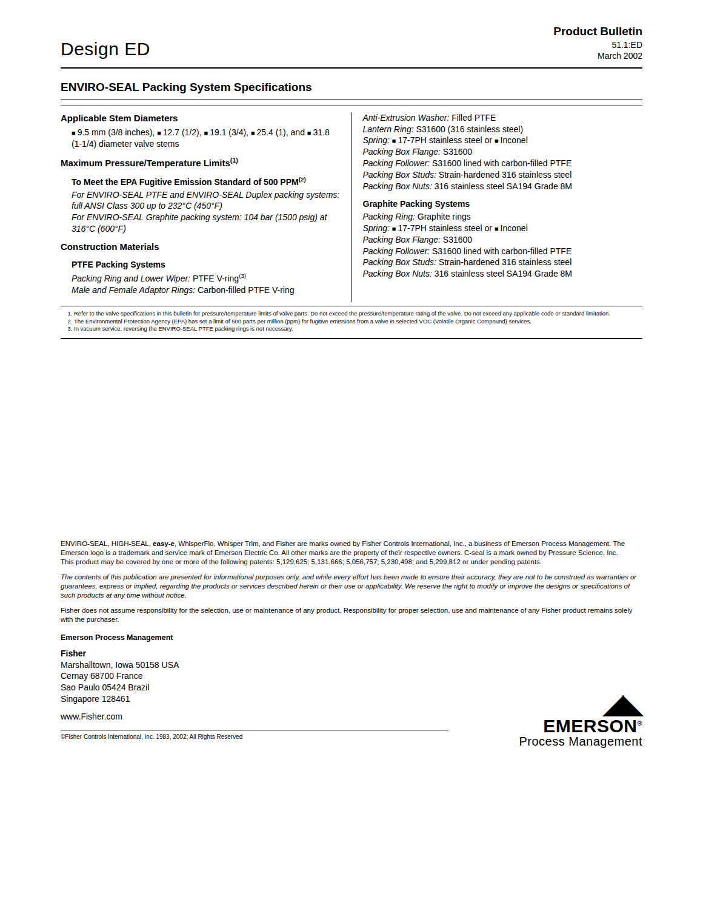Design ED
Product Bulletin
51.1:ED
March 2002
ENVIRO-SEAL Packing System Specifications
Applicable Stem Diameters
9.5 mm (3/8 inches), 12.7 (1/2), 19.1 (3/4), 25.4 (1), and 31.8 (1-1/4) diameter valve stems
Maximum Pressure/Temperature Limits(1)
To Meet the EPA Fugitive Emission Standard of 500 PPM(2)
For ENVIRO-SEAL PTFE and ENVIRO-SEAL Duplex packing systems: full ANSI Class 300 up to 232°C (450°F)
For ENVIRO-SEAL Graphite packing system: 104 bar (1500 psig) at 316°C (600°F)
Construction Materials
PTFE Packing Systems
Packing Ring and Lower Wiper: PTFE V-ring(3)
Male and Female Adaptor Rings: Carbon-filled PTFE V-ring
Anti-Extrusion Washer: Filled PTFE
Lantern Ring: S31600 (316 stainless steel)
Spring: 17-7PH stainless steel or Inconel
Packing Box Flange: S31600
Packing Follower: S31600 lined with carbon-filled PTFE
Packing Box Studs: Strain-hardened 316 stainless steel
Packing Box Nuts: 316 stainless steel SA194 Grade 8M
Graphite Packing Systems
Packing Ring: Graphite rings
Spring: 17-7PH stainless steel or Inconel
Packing Box Flange: S31600
Packing Follower: S31600 lined with carbon-filled PTFE
Packing Box Studs: Strain-hardened 316 stainless steel
Packing Box Nuts: 316 stainless steel SA194 Grade 8M
Refer to the valve specifications in this bulletin for pressure/temperature limits of valve parts. Do not exceed the pressure/temperature rating of the valve. Do not exceed any applicable code or standard limitation.
The Environmental Protection Agency (EPA) has set a limit of 500 parts per million (ppm) for fugitive emissions from a valve in selected VOC (Volatile Organic Compound) services.
In vacuum service, reversing the ENVIRO-SEAL PTFE packing rings is not necessary.
ENVIRO-SEAL, HIGH-SEAL, easy-e, WhisperFlo, Whisper Trim, and Fisher are marks owned by Fisher Controls International, Inc., a business of Emerson Process Management. The Emerson logo is a trademark and service mark of Emerson Electric Co. All other marks are the property of their respective owners. C-seal is a mark owned by Pressure Science, Inc.
This product may be covered by one or more of the following patents: 5,129,625; 5,131,666; 5,056,757; 5,230,498; and 5,299,812 or under pending patents.
The contents of this publication are presented for informational purposes only, and while every effort has been made to ensure their accuracy, they are not to be construed as warranties or guarantees, express or implied, regarding the products or services described herein or their use or applicability. We reserve the right to modify or improve the designs or specifications of such products at any time without notice.
Fisher does not assume responsibility for the selection, use or maintenance of any product. Responsibility for proper selection, use and maintenance of any Fisher product remains solely with the purchaser.
Emerson Process Management
Fisher
Marshalltown, Iowa 50158 USA
Cernay 68700 France
Sao Paulo 05424 Brazil
Singapore 128461
www.Fisher.com
©Fisher Controls International, Inc. 1983, 2002; All Rights Reserved
◢◣
EMERSON®
Process Management